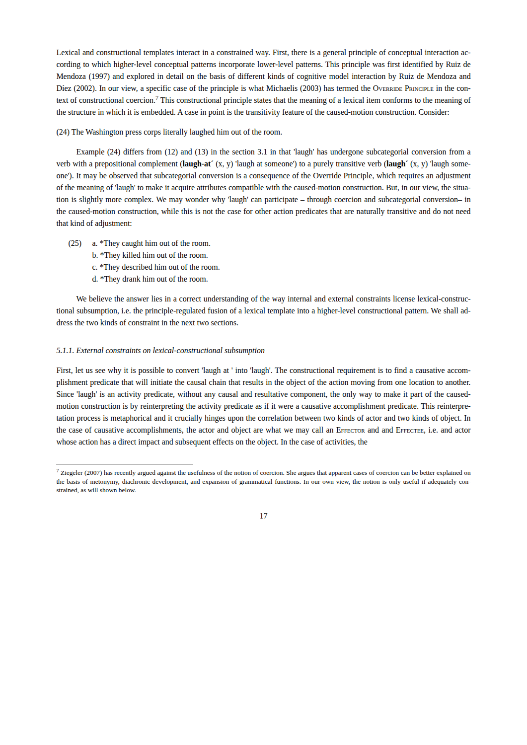Lexical and constructional templates interact in a constrained way. First, there is a general principle of conceptual interaction according to which higher-level conceptual patterns incorporate lower-level patterns. This principle was first identified by Ruiz de Mendoza (1997) and explored in detail on the basis of different kinds of cognitive model interaction by Ruiz de Mendoza and Díez (2002). In our view, a specific case of the principle is what Michaelis (2003) has termed the Override Principle in the context of constructional coercion.7 This constructional principle states that the meaning of a lexical item conforms to the meaning of the structure in which it is embedded. A case in point is the transitivity feature of the caused-motion construction. Consider:
(24) The Washington press corps literally laughed him out of the room.
Example (24) differs from (12) and (13) in the section 3.1 in that 'laugh' has undergone subcategorial conversion from a verb with a prepositional complement (laugh-at´ (x, y) 'laugh at someone') to a purely transitive verb (laugh´ (x, y) 'laugh someone'). It may be observed that subcategorial conversion is a consequence of the Override Principle, which requires an adjustment of the meaning of 'laugh' to make it acquire attributes compatible with the caused-motion construction. But, in our view, the situation is slightly more complex. We may wonder why 'laugh' can participate – through coercion and subcategorial conversion– in the caused-motion construction, while this is not the case for other action predicates that are naturally transitive and do not need that kind of adjustment:
(25) a. *They caught him out of the room.
b. *They killed him out of the room.
c. *They described him out of the room.
d. *They drank him out of the room.
We believe the answer lies in a correct understanding of the way internal and external constraints license lexical-constructional subsumption, i.e. the principle-regulated fusion of a lexical template into a higher-level constructional pattern. We shall address the two kinds of constraint in the next two sections.
5.1.1. External constraints on lexical-constructional subsumption
First, let us see why it is possible to convert 'laugh at ' into 'laugh'. The constructional requirement is to find a causative accomplishment predicate that will initiate the causal chain that results in the object of the action moving from one location to another. Since 'laugh' is an activity predicate, without any causal and resultative component, the only way to make it part of the caused-motion construction is by reinterpreting the activity predicate as if it were a causative accomplishment predicate. This reinterpretation process is metaphorical and it crucially hinges upon the correlation between two kinds of actor and two kinds of object. In the case of causative accomplishments, the actor and object are what we may call an Effector and and Effectee, i.e. and actor whose action has a direct impact and subsequent effects on the object. In the case of activities, the
7 Ziegeler (2007) has recently argued against the usefulness of the notion of coercion. She argues that apparent cases of coercion can be better explained on the basis of metonymy, diachronic development, and expansion of grammatical functions. In our own view, the notion is only useful if adequately constrained, as will shown below.
17